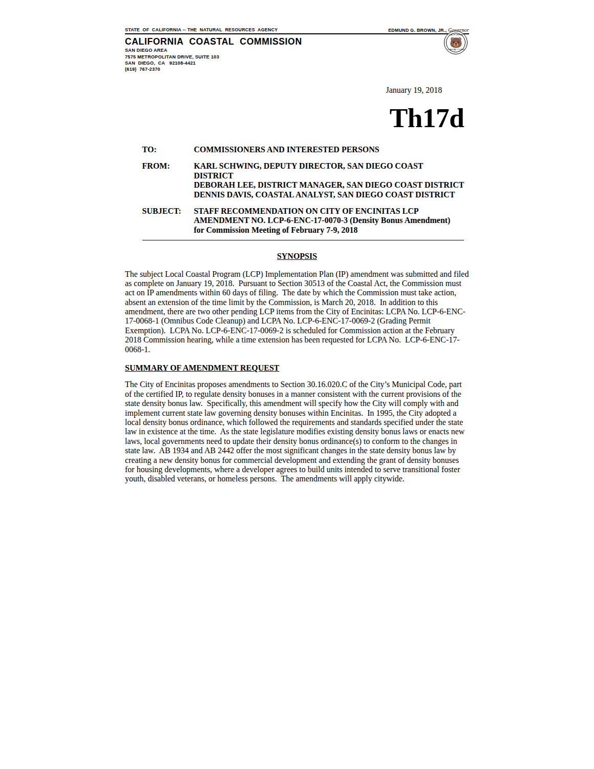STATE OF CALIFORNIA -- THE NATURAL RESOURCES AGENCY
EDMUND G. BROWN, JR., Governor
CALIFORNIA COASTAL COMMISSION
SAN DIEGO AREA
7575 METROPOLITAN DRIVE, SUITE 103
SAN DIEGO, CA 92108-4421
(619) 767-2370
CALIFORNIA
🐻
COASTAL COMM.
January 19, 2018
Th17d
TO:
COMMISSIONERS AND INTERESTED PERSONS
FROM:
KARL SCHWING, DEPUTY DIRECTOR, SAN DIEGO COAST DISTRICT
DEBORAH LEE, DISTRICT MANAGER, SAN DIEGO COAST DISTRICT
DENNIS DAVIS, COASTAL ANALYST, SAN DIEGO COAST DISTRICT
SUBJECT:
STAFF RECOMMENDATION ON CITY OF ENCINITAS LCP
AMENDMENT NO. LCP-6-ENC-17-0070-3 (Density Bonus Amendment)
for Commission Meeting of February 7-9, 2018
SYNOPSIS
The subject Local Coastal Program (LCP) Implementation Plan (IP) amendment was submitted and filed as complete on January 19, 2018. Pursuant to Section 30513 of the Coastal Act, the Commission must act on IP amendments within 60 days of filing. The date by which the Commission must take action, absent an extension of the time limit by the Commission, is March 20, 2018. In addition to this amendment, there are two other pending LCP items from the City of Encinitas: LCPA No. LCP-6-ENC-17-0068-1 (Omnibus Code Cleanup) and LCPA No. LCP-6-ENC-17-0069-2 (Grading Permit Exemption). LCPA No. LCP-6-ENC-17-0069-2 is scheduled for Commission action at the February 2018 Commission hearing, while a time extension has been requested for LCPA No. LCP-6-ENC-17-0068-1.
SUMMARY OF AMENDMENT REQUEST
The City of Encinitas proposes amendments to Section 30.16.020.C of the City’s Municipal Code, part of the certified IP, to regulate density bonuses in a manner consistent with the current provisions of the state density bonus law. Specifically, this amendment will specify how the City will comply with and implement current state law governing density bonuses within Encinitas. In 1995, the City adopted a local density bonus ordinance, which followed the requirements and standards specified under the state law in existence at the time. As the state legislature modifies existing density bonus laws or enacts new laws, local governments need to update their density bonus ordinance(s) to conform to the changes in state law. AB 1934 and AB 2442 offer the most significant changes in the state density bonus law by creating a new density bonus for commercial development and extending the grant of density bonuses for housing developments, where a developer agrees to build units intended to serve transitional foster youth, disabled veterans, or homeless persons. The amendments will apply citywide.